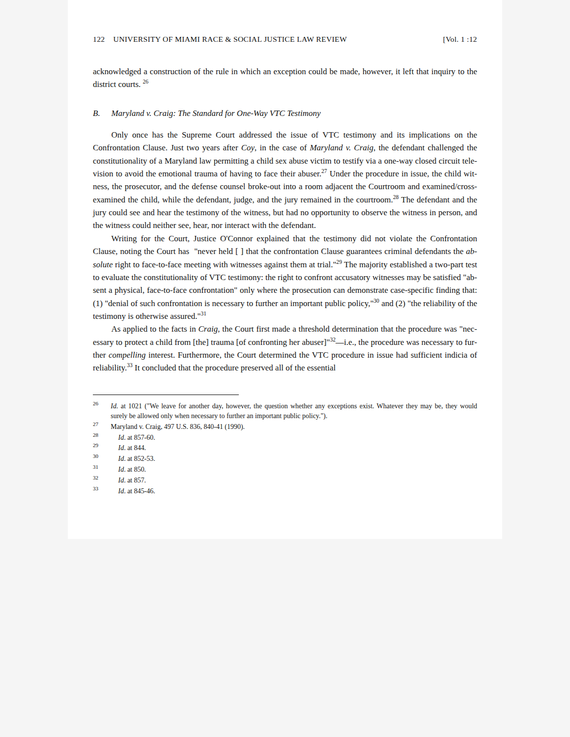122 UNIVERSITY OF MIAMI RACE & SOCIAL JUSTICE LAW REVIEW [Vol. 1 :12
acknowledged a construction of the rule in which an exception could be made, however, it left that inquiry to the district courts. 26
B. Maryland v. Craig: The Standard for One-Way VTC Testimony
Only once has the Supreme Court addressed the issue of VTC testimony and its implications on the Confrontation Clause. Just two years after Coy, in the case of Maryland v. Craig, the defendant challenged the constitutionality of a Maryland law permitting a child sex abuse victim to testify via a one-way closed circuit television to avoid the emotional trauma of having to face their abuser.27 Under the procedure in issue, the child witness, the prosecutor, and the defense counsel broke-out into a room adjacent the Courtroom and examined/cross-examined the child, while the defendant, judge, and the jury remained in the courtroom.28 The defendant and the jury could see and hear the testimony of the witness, but had no opportunity to observe the witness in person, and the witness could neither see, hear, nor interact with the defendant.
Writing for the Court, Justice O'Connor explained that the testimony did not violate the Confrontation Clause, noting the Court has "never held [ ] that the confrontation Clause guarantees criminal defendants the absolute right to face-to-face meeting with witnesses against them at trial."29 The majority established a two-part test to evaluate the constitutionality of VTC testimony: the right to confront accusatory witnesses may be satisfied "absent a physical, face-to-face confrontation" only where the prosecution can demonstrate case-specific finding that: (1) "denial of such confrontation is necessary to further an important public policy,"30 and (2) "the reliability of the testimony is otherwise assured."31
As applied to the facts in Craig, the Court first made a threshold determination that the procedure was "necessary to protect a child from [the] trauma [of confronting her abuser]"32—i.e., the procedure was necessary to further compelling interest. Furthermore, the Court determined the VTC procedure in issue had sufficient indicia of reliability.33 It concluded that the procedure preserved all of the essential
Id. at 1021 ("We leave for another day, however, the question whether any exceptions exist. Whatever they may be, they would surely be allowed only when necessary to further an important public policy.").
Maryland v. Craig, 497 U.S. 836, 840-41 (1990).
Id. at 857-60.
Id. at 844.
Id. at 852-53.
Id. at 850.
Id. at 857.
Id. at 845-46.